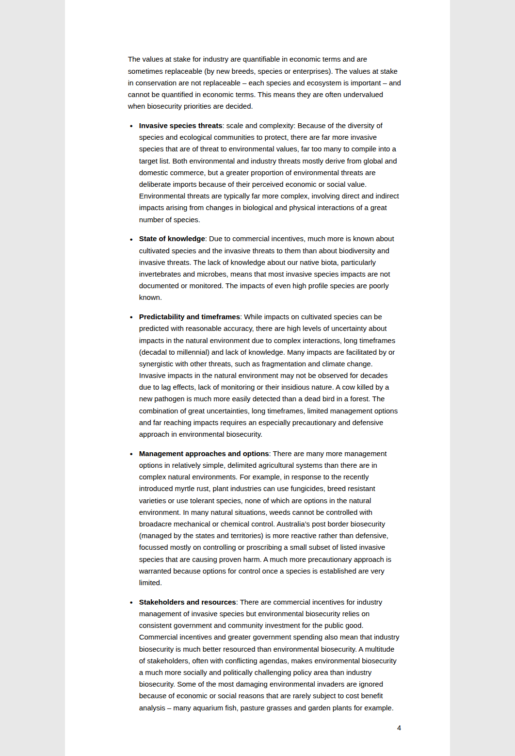The values at stake for industry are quantifiable in economic terms and are sometimes replaceable (by new breeds, species or enterprises). The values at stake in conservation are not replaceable – each species and ecosystem is important – and cannot be quantified in economic terms. This means they are often undervalued when biosecurity priorities are decided.
Invasive species threats: scale and complexity: Because of the diversity of species and ecological communities to protect, there are far more invasive species that are of threat to environmental values, far too many to compile into a target list. Both environmental and industry threats mostly derive from global and domestic commerce, but a greater proportion of environmental threats are deliberate imports because of their perceived economic or social value. Environmental threats are typically far more complex, involving direct and indirect impacts arising from changes in biological and physical interactions of a great number of species.
State of knowledge: Due to commercial incentives, much more is known about cultivated species and the invasive threats to them than about biodiversity and invasive threats. The lack of knowledge about our native biota, particularly invertebrates and microbes, means that most invasive species impacts are not documented or monitored. The impacts of even high profile species are poorly known.
Predictability and timeframes: While impacts on cultivated species can be predicted with reasonable accuracy, there are high levels of uncertainty about impacts in the natural environment due to complex interactions, long timeframes (decadal to millennial) and lack of knowledge. Many impacts are facilitated by or synergistic with other threats, such as fragmentation and climate change. Invasive impacts in the natural environment may not be observed for decades due to lag effects, lack of monitoring or their insidious nature. A cow killed by a new pathogen is much more easily detected than a dead bird in a forest. The combination of great uncertainties, long timeframes, limited management options and far reaching impacts requires an especially precautionary and defensive approach in environmental biosecurity.
Management approaches and options: There are many more management options in relatively simple, delimited agricultural systems than there are in complex natural environments. For example, in response to the recently introduced myrtle rust, plant industries can use fungicides, breed resistant varieties or use tolerant species, none of which are options in the natural environment. In many natural situations, weeds cannot be controlled with broadacre mechanical or chemical control. Australia’s post border biosecurity (managed by the states and territories) is more reactive rather than defensive, focussed mostly on controlling or proscribing a small subset of listed invasive species that are causing proven harm. A much more precautionary approach is warranted because options for control once a species is established are very limited.
Stakeholders and resources: There are commercial incentives for industry management of invasive species but environmental biosecurity relies on consistent government and community investment for the public good. Commercial incentives and greater government spending also mean that industry biosecurity is much better resourced than environmental biosecurity. A multitude of stakeholders, often with conflicting agendas, makes environmental biosecurity a much more socially and politically challenging policy area than industry biosecurity. Some of the most damaging environmental invaders are ignored because of economic or social reasons that are rarely subject to cost benefit analysis – many aquarium fish, pasture grasses and garden plants for example.
4